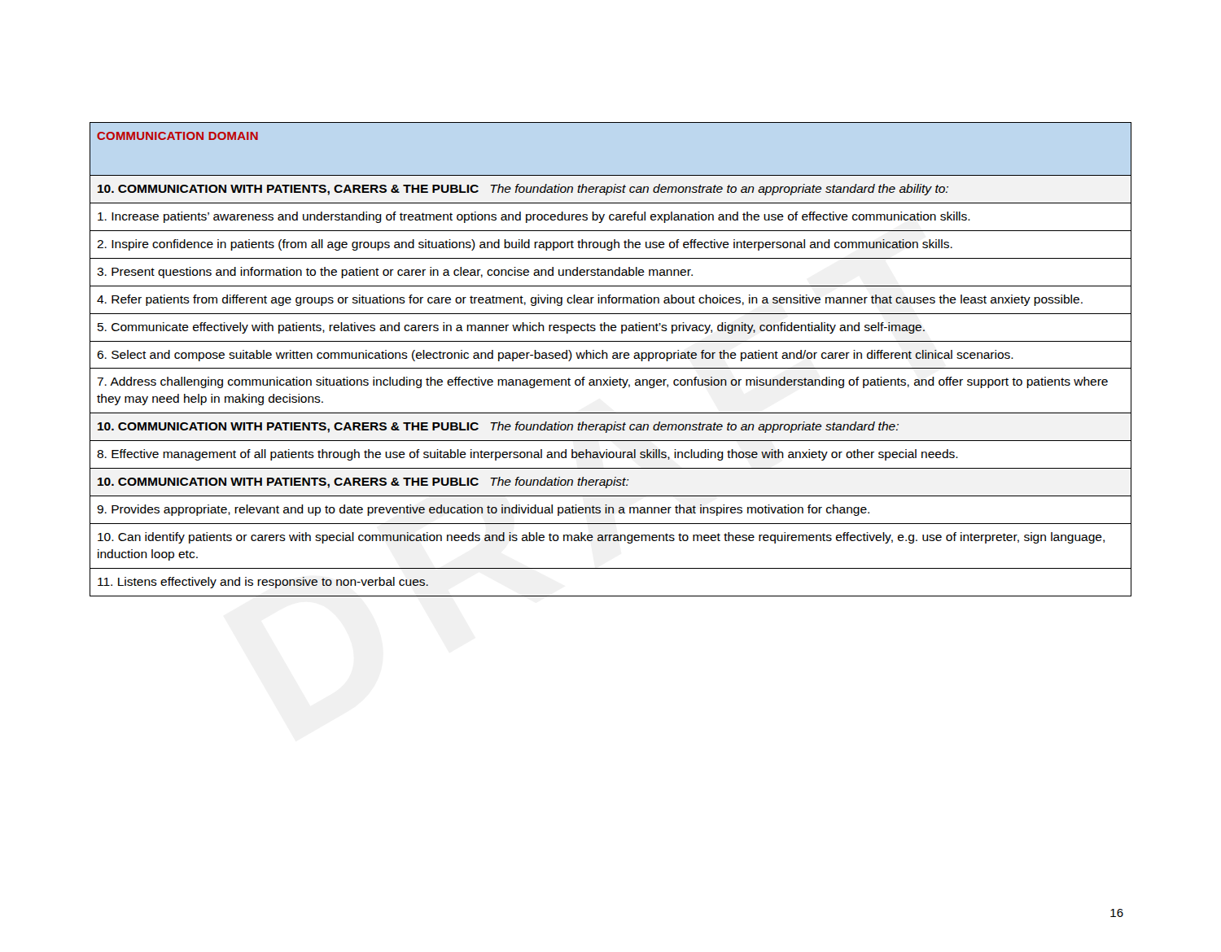DRAFT
| COMMUNICATION DOMAIN |
| 10. COMMUNICATION WITH PATIENTS, CARERS & THE PUBLIC The foundation therapist can demonstrate to an appropriate standard the ability to: |
| 1. Increase patients’ awareness and understanding of treatment options and procedures by careful explanation and the use of effective communication skills. |
| 2. Inspire confidence in patients (from all age groups and situations) and build rapport through the use of effective interpersonal and communication skills. |
| 3. Present questions and information to the patient or carer in a clear, concise and understandable manner. |
| 4. Refer patients from different age groups or situations for care or treatment, giving clear information about choices, in a sensitive manner that causes the least anxiety possible. |
| 5. Communicate effectively with patients, relatives and carers in a manner which respects the patient’s privacy, dignity, confidentiality and self-image. |
| 6. Select and compose suitable written communications (electronic and paper-based) which are appropriate for the patient and/or carer in different clinical scenarios. |
| 7. Address challenging communication situations including the effective management of anxiety, anger, confusion or misunderstanding of patients, and offer support to patients where they may need help in making decisions. |
| 10. COMMUNICATION WITH PATIENTS, CARERS & THE PUBLIC The foundation therapist can demonstrate to an appropriate standard the: |
| 8. Effective management of all patients through the use of suitable interpersonal and behavioural skills, including those with anxiety or other special needs. |
| 10. COMMUNICATION WITH PATIENTS, CARERS & THE PUBLIC The foundation therapist: |
| 9. Provides appropriate, relevant and up to date preventive education to individual patients in a manner that inspires motivation for change. |
| 10. Can identify patients or carers with special communication needs and is able to make arrangements to meet these requirements effectively, e.g. use of interpreter, sign language, induction loop etc. |
| 11. Listens effectively and is responsive to non-verbal cues. |
16